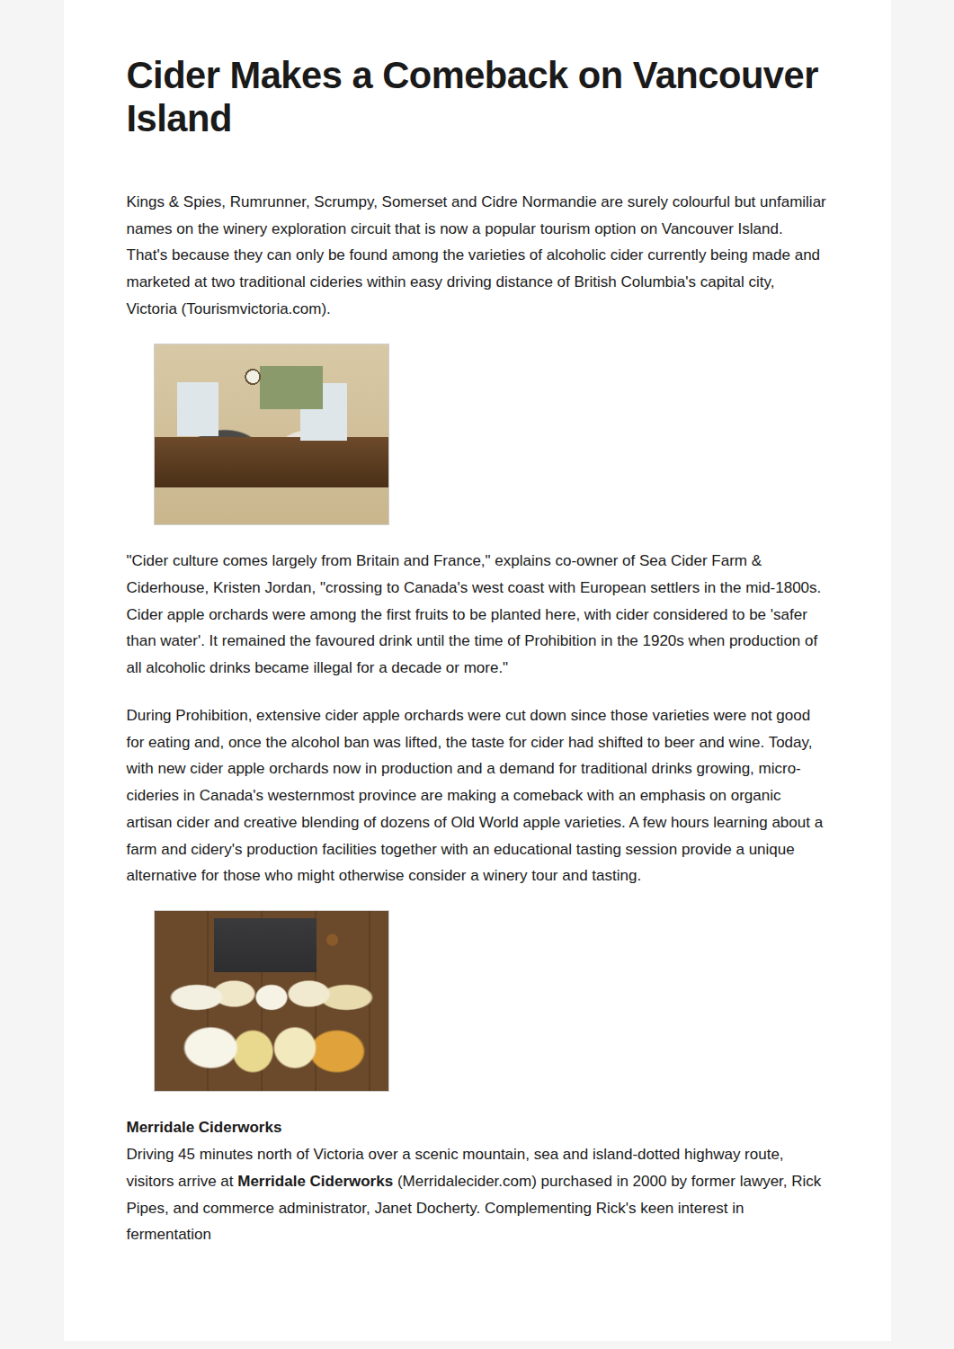Cider Makes a Comeback on Vancouver Island
Kings & Spies, Rumrunner, Scrumpy, Somerset and Cidre Normandie are surely colourful but unfamiliar names on the winery exploration circuit that is now a popular tourism option on Vancouver Island. That's because they can only be found among the varieties of alcoholic cider currently being made and marketed at two traditional cideries within easy driving distance of British Columbia's capital city, Victoria (Tourismvictoria.com).
"Cider culture comes largely from Britain and France," explains co-owner of Sea Cider Farm & Ciderhouse, Kristen Jordan, "crossing to Canada's west coast with European settlers in the mid-1800s. Cider apple orchards were among the first fruits to be planted here, with cider considered to be 'safer than water'. It remained the favoured drink until the time of Prohibition in the 1920s when production of all alcoholic drinks became illegal for a decade or more."
During Prohibition, extensive cider apple orchards were cut down since those varieties were not good for eating and, once the alcohol ban was lifted, the taste for cider had shifted to beer and wine. Today, with new cider apple orchards now in production and a demand for traditional drinks growing, micro-cideries in Canada's westernmost province are making a comeback with an emphasis on organic artisan cider and creative blending of dozens of Old World apple varieties. A few hours learning about a farm and cidery's production facilities together with an educational tasting session provide a unique alternative for those who might otherwise consider a winery tour and tasting.
Merridale Ciderworks
Driving 45 minutes north of Victoria over a scenic mountain, sea and island-dotted highway route, visitors arrive at Merridale Ciderworks (Merridalecider.com) purchased in 2000 by former lawyer, Rick Pipes, and commerce administrator, Janet Docherty. Complementing Rick's keen interest in fermentation